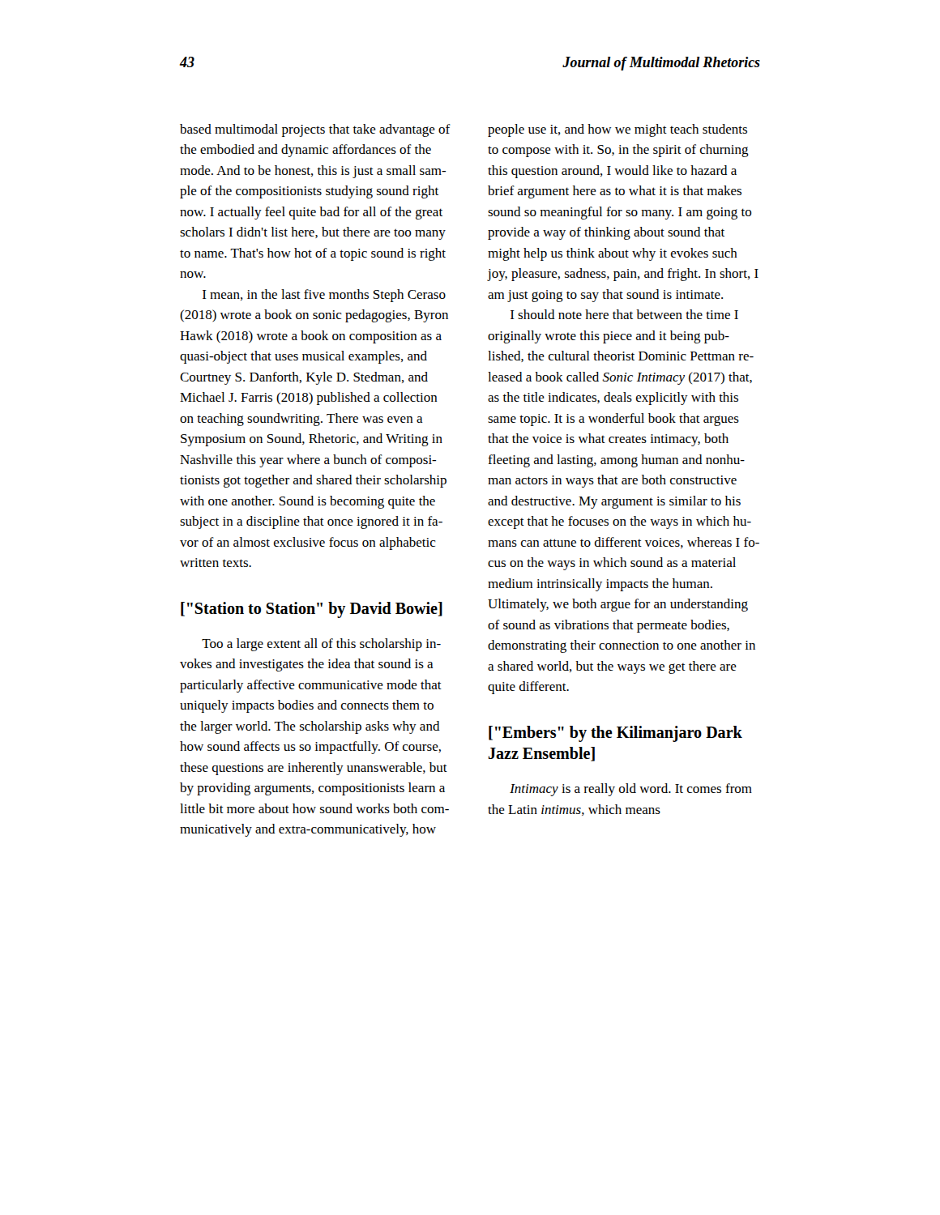43 Journal of Multimodal Rhetorics
based multimodal projects that take advantage of the embodied and dynamic affordances of the mode. And to be honest, this is just a small sample of the compositionists studying sound right now. I actually feel quite bad for all of the great scholars I didn't list here, but there are too many to name. That's how hot of a topic sound is right now.
I mean, in the last five months Steph Ceraso (2018) wrote a book on sonic pedagogies, Byron Hawk (2018) wrote a book on composition as a quasi-object that uses musical examples, and Courtney S. Danforth, Kyle D. Stedman, and Michael J. Farris (2018) published a collection on teaching soundwriting. There was even a Symposium on Sound, Rhetoric, and Writing in Nashville this year where a bunch of compositionists got together and shared their scholarship with one another. Sound is becoming quite the subject in a discipline that once ignored it in favor of an almost exclusive focus on alphabetic written texts.
["Station to Station" by David Bowie]
Too a large extent all of this scholarship invokes and investigates the idea that sound is a particularly affective communicative mode that uniquely impacts bodies and connects them to the larger world. The scholarship asks why and how sound affects us so impactfully. Of course, these questions are inherently unanswerable, but by providing arguments, compositionists learn a little bit more about how sound works both communicatively and extra-communicatively, how people use it, and how we might teach students to compose with it. So, in the spirit of churning this question around, I would like to hazard a brief argument here as to what it is that makes sound so meaningful for so many. I am going to provide a way of thinking about sound that might help us think about why it evokes such joy, pleasure, sadness, pain, and fright. In short, I am just going to say that sound is intimate.
I should note here that between the time I originally wrote this piece and it being published, the cultural theorist Dominic Pettman released a book called Sonic Intimacy (2017) that, as the title indicates, deals explicitly with this same topic. It is a wonderful book that argues that the voice is what creates intimacy, both fleeting and lasting, among human and nonhuman actors in ways that are both constructive and destructive. My argument is similar to his except that he focuses on the ways in which humans can attune to different voices, whereas I focus on the ways in which sound as a material medium intrinsically impacts the human. Ultimately, we both argue for an understanding of sound as vibrations that permeate bodies, demonstrating their connection to one another in a shared world, but the ways we get there are quite different.
["Embers" by the Kilimanjaro Dark Jazz Ensemble]
Intimacy is a really old word. It comes from the Latin intimus, which means